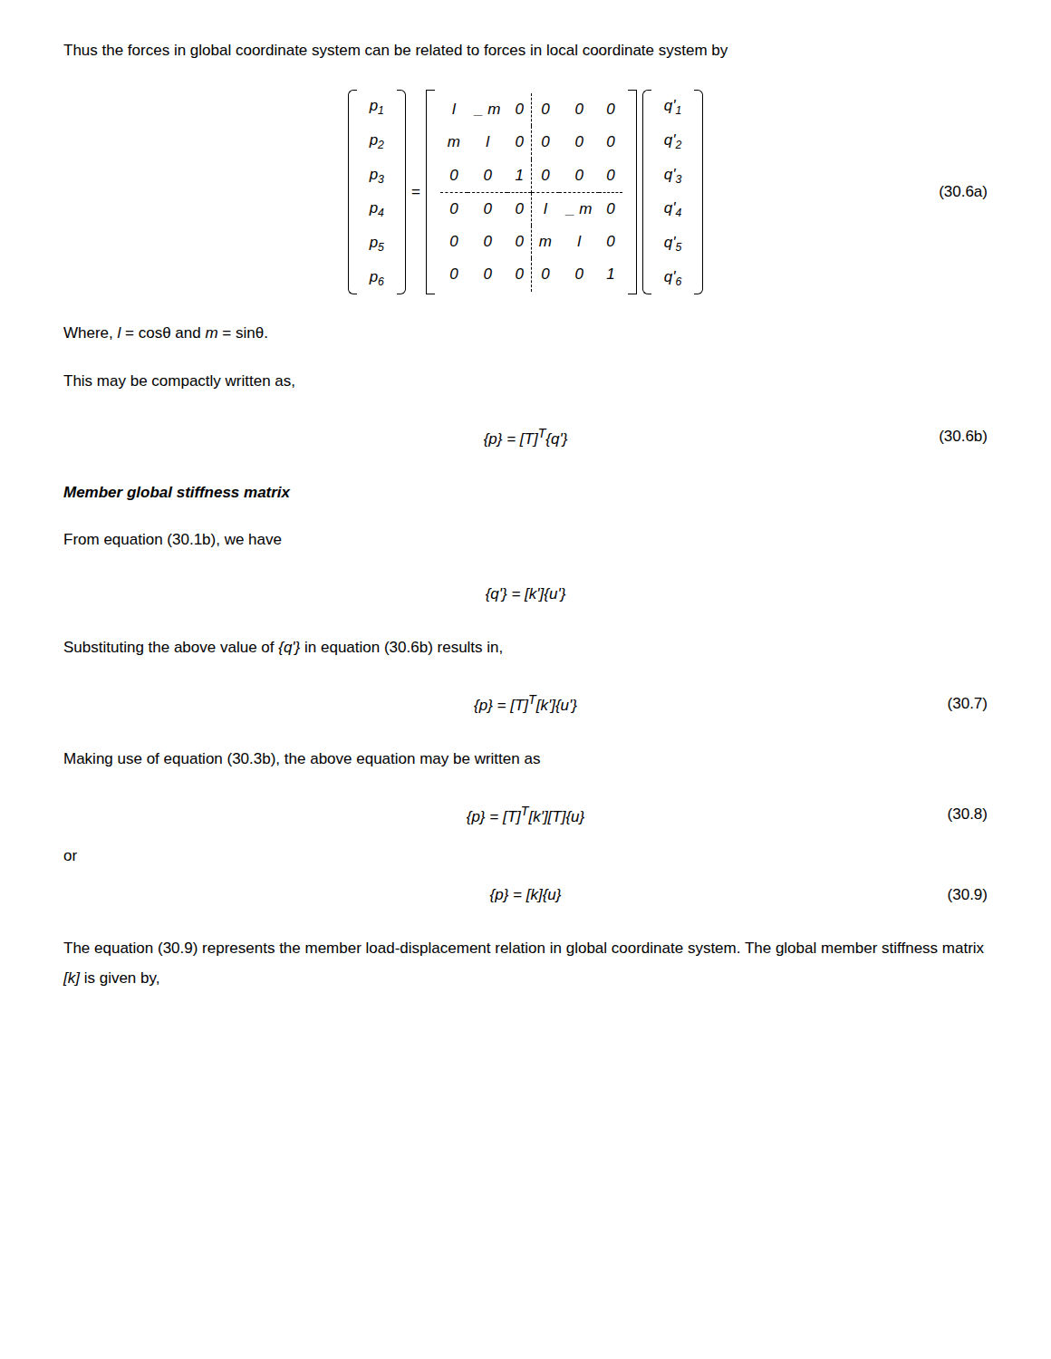Thus the forces in global coordinate system can be related to forces in local coordinate system by
| p 1 |
| p 2 |
| p 3 |
| p 4 |
| p 5 |
| p 6 |
=
| l | _ m | 0 | 0 | 0 | 0 |
| m | l | 0 | 0 | 0 | 0 |
| 0 | 0 | 1 | 0 | 0 | 0 |
| 0 | 0 | 0 | l | _ m | 0 |
| 0 | 0 | 0 | m | l | 0 |
| 0 | 0 | 0 | 0 | 0 | 1 |
| q' 1 |
| q' 2 |
| q' 3 |
| q' 4 |
| q' 5 |
| q' 6 |
(30.6a)
Where, l = cosθ and m = sinθ.
This may be compactly written as,
{p} = [T]T{q'} (30.6b)
Member global stiffness matrix
From equation (30.1b), we have
{q'} = [k']{u'}
Substituting the above value of {q'} in equation (30.6b) results in,
{p} = [T]T[k']{u'} (30.7)
Making use of equation (30.3b), the above equation may be written as
{p} = [T]T[k'][T]{u} (30.8)
or
{p} = [k]{u} (30.9)
The equation (30.9) represents the member load-displacement relation in global coordinate system. The global member stiffness matrix [k] is given by,